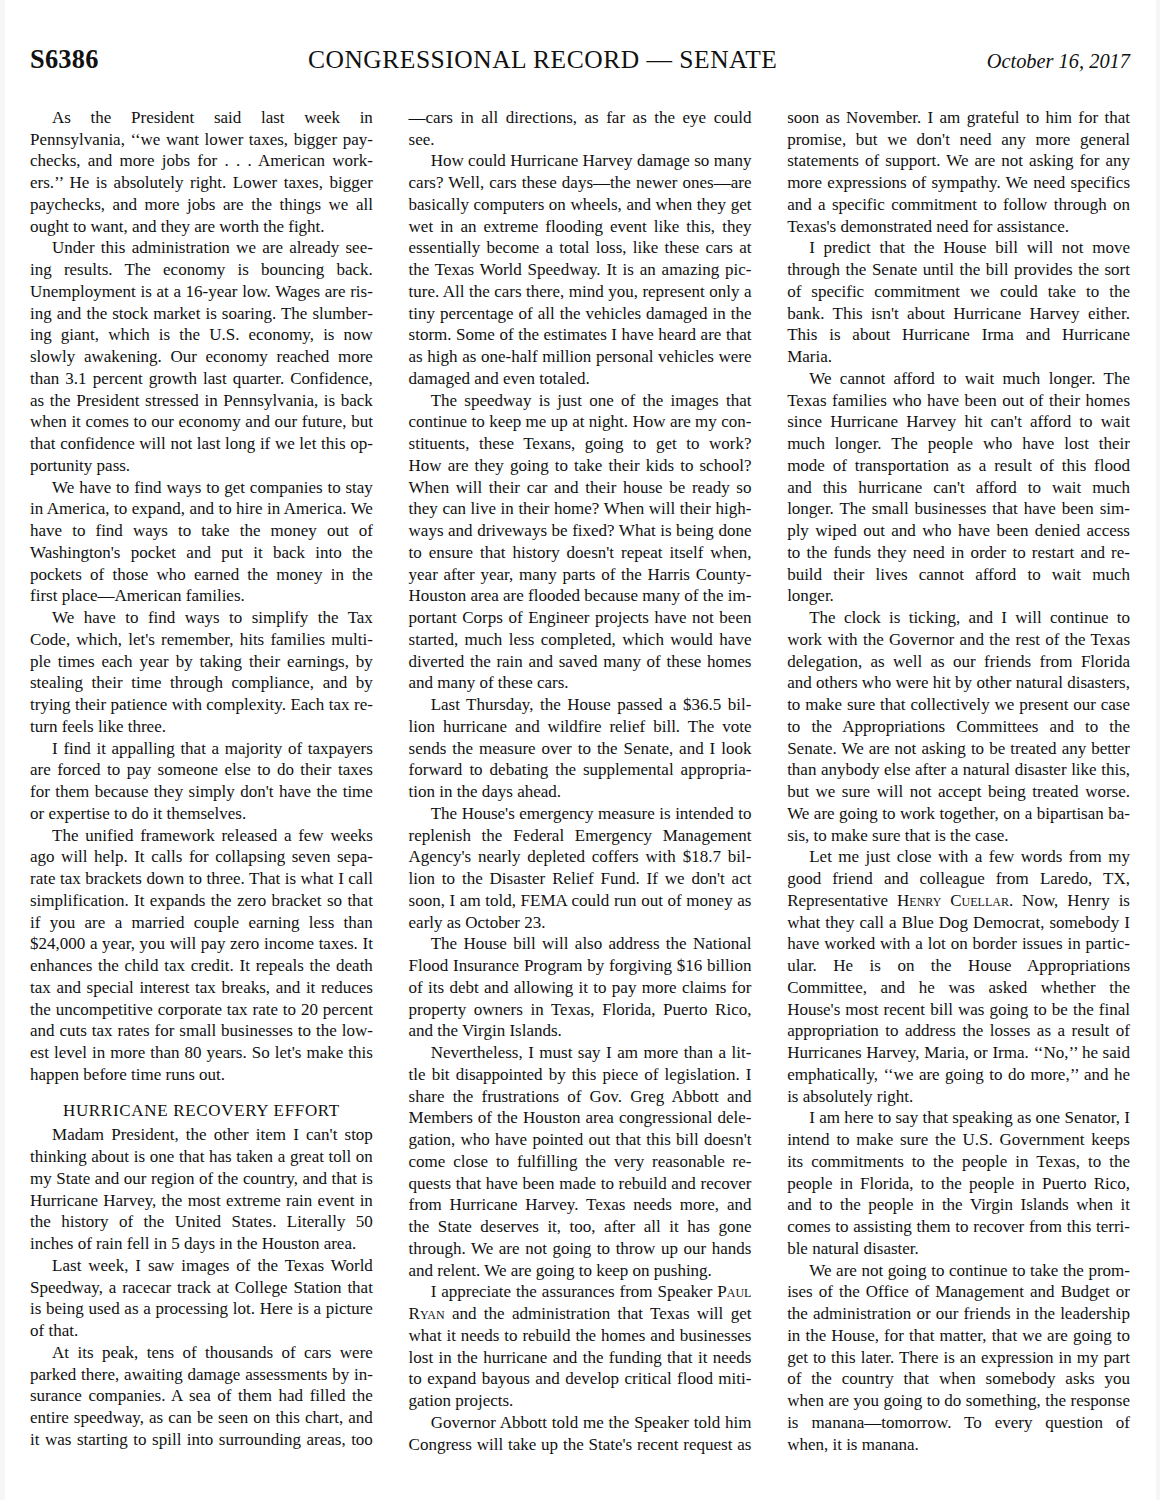S6386
Congressional Record — Senate
October 16, 2017
As the President said last week in Pennsylvania, ‘‘we want lower taxes, bigger paychecks, and more jobs for . . . American workers.’’ He is absolutely right. Lower taxes, bigger paychecks, and more jobs are the things we all ought to want, and they are worth the fight.
Under this administration we are already seeing results. The economy is bouncing back. Unemployment is at a 16-year low. Wages are rising and the stock market is soaring. The slumbering giant, which is the U.S. economy, is now slowly awakening. Our economy reached more than 3.1 percent growth last quarter. Confidence, as the President stressed in Pennsylvania, is back when it comes to our economy and our future, but that confidence will not last long if we let this opportunity pass.
We have to find ways to get companies to stay in America, to expand, and to hire in America. We have to find ways to take the money out of Washington's pocket and put it back into the pockets of those who earned the money in the first place—American families.
We have to find ways to simplify the Tax Code, which, let's remember, hits families multiple times each year by taking their earnings, by stealing their time through compliance, and by trying their patience with complexity. Each tax return feels like three.
I find it appalling that a majority of taxpayers are forced to pay someone else to do their taxes for them because they simply don't have the time or expertise to do it themselves.
The unified framework released a few weeks ago will help. It calls for collapsing seven separate tax brackets down to three. That is what I call simplification. It expands the zero bracket so that if you are a married couple earning less than $24,000 a year, you will pay zero income taxes. It enhances the child tax credit. It repeals the death tax and special interest tax breaks, and it reduces the uncompetitive corporate tax rate to 20 percent and cuts tax rates for small businesses to the lowest level in more than 80 years. So let's make this happen before time runs out.
Hurricane Recovery Effort
Madam President, the other item I can't stop thinking about is one that has taken a great toll on my State and our region of the country, and that is Hurricane Harvey, the most extreme rain event in the history of the United States. Literally 50 inches of rain fell in 5 days in the Houston area.
Last week, I saw images of the Texas World Speedway, a racecar track at College Station that is being used as a processing lot. Here is a picture of that.
At its peak, tens of thousands of cars were parked there, awaiting damage assessments by insurance companies. A sea of them had filled the entire speedway, as can be seen on this chart, and it was starting to spill into surrounding areas, too—cars in all directions, as far as the eye could see.
How could Hurricane Harvey damage so many cars? Well, cars these days—the newer ones—are basically computers on wheels, and when they get wet in an extreme flooding event like this, they essentially become a total loss, like these cars at the Texas World Speedway. It is an amazing picture. All the cars there, mind you, represent only a tiny percentage of all the vehicles damaged in the storm. Some of the estimates I have heard are that as high as one-half million personal vehicles were damaged and even totaled.
The speedway is just one of the images that continue to keep me up at night. How are my constituents, these Texans, going to get to work? How are they going to take their kids to school? When will their car and their house be ready so they can live in their home? When will their highways and driveways be fixed? What is being done to ensure that history doesn't repeat itself when, year after year, many parts of the Harris County-Houston area are flooded because many of the important Corps of Engineer projects have not been started, much less completed, which would have diverted the rain and saved many of these homes and many of these cars.
Last Thursday, the House passed a $36.5 billion hurricane and wildfire relief bill. The vote sends the measure over to the Senate, and I look forward to debating the supplemental appropriation in the days ahead.
The House's emergency measure is intended to replenish the Federal Emergency Management Agency's nearly depleted coffers with $18.7 billion to the Disaster Relief Fund. If we don't act soon, I am told, FEMA could run out of money as early as October 23.
The House bill will also address the National Flood Insurance Program by forgiving $16 billion of its debt and allowing it to pay more claims for property owners in Texas, Florida, Puerto Rico, and the Virgin Islands.
Nevertheless, I must say I am more than a little bit disappointed by this piece of legislation. I share the frustrations of Gov. Greg Abbott and Members of the Houston area congressional delegation, who have pointed out that this bill doesn't come close to fulfilling the very reasonable requests that have been made to rebuild and recover from Hurricane Harvey. Texas needs more, and the State deserves it, too, after all it has gone through. We are not going to throw up our hands and relent. We are going to keep on pushing.
I appreciate the assurances from Speaker Paul Ryan and the administration that Texas will get what it needs to rebuild the homes and businesses lost in the hurricane and the funding that it needs to expand bayous and develop critical flood mitigation projects.
Governor Abbott told me the Speaker told him Congress will take up the State's recent request as soon as November. I am grateful to him for that promise, but we don't need any more general statements of support. We are not asking for any more expressions of sympathy. We need specifics and a specific commitment to follow through on Texas's demonstrated need for assistance.
I predict that the House bill will not move through the Senate until the bill provides the sort of specific commitment we could take to the bank. This isn't about Hurricane Harvey either. This is about Hurricane Irma and Hurricane Maria.
We cannot afford to wait much longer. The Texas families who have been out of their homes since Hurricane Harvey hit can't afford to wait much longer. The people who have lost their mode of transportation as a result of this flood and this hurricane can't afford to wait much longer. The small businesses that have been simply wiped out and who have been denied access to the funds they need in order to restart and rebuild their lives cannot afford to wait much longer.
The clock is ticking, and I will continue to work with the Governor and the rest of the Texas delegation, as well as our friends from Florida and others who were hit by other natural disasters, to make sure that collectively we present our case to the Appropriations Committees and to the Senate. We are not asking to be treated any better than anybody else after a natural disaster like this, but we sure will not accept being treated worse. We are going to work together, on a bipartisan basis, to make sure that is the case.
Let me just close with a few words from my good friend and colleague from Laredo, TX, Representative Henry Cuellar. Now, Henry is what they call a Blue Dog Democrat, somebody I have worked with a lot on border issues in particular. He is on the House Appropriations Committee, and he was asked whether the House's most recent bill was going to be the final appropriation to address the losses as a result of Hurricanes Harvey, Maria, or Irma. ‘‘No,’’ he said emphatically, ‘‘we are going to do more,’’ and he is absolutely right.
I am here to say that speaking as one Senator, I intend to make sure the U.S. Government keeps its commitments to the people in Texas, to the people in Florida, to the people in Puerto Rico, and to the people in the Virgin Islands when it comes to assisting them to recover from this terrible natural disaster.
We are not going to continue to take the promises of the Office of Management and Budget or the administration or our friends in the leadership in the House, for that matter, that we are going to get to this later. There is an expression in my part of the country that when somebody asks you when are you going to do something, the response is manana—tomorrow. To every question of when, it is manana.